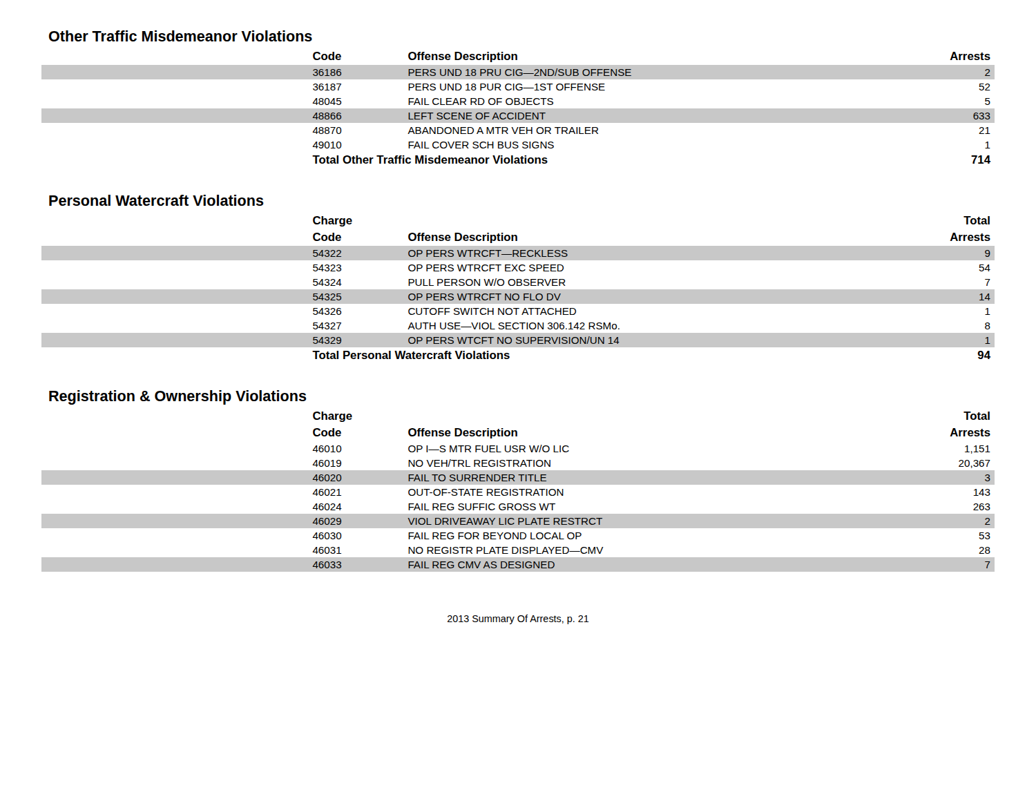Other Traffic Misdemeanor Violations
| | Code | Offense Description | Arrests |
| --- | --- | --- | --- |
| | 36186 | PERS UND 18 PRU CIG—2ND/SUB OFFENSE | 2 |
| | 36187 | PERS UND 18 PUR CIG—1ST OFFENSE | 52 |
| | 48045 | FAIL CLEAR RD OF OBJECTS | 5 |
| | 48866 | LEFT SCENE OF ACCIDENT | 633 |
| | 48870 | ABANDONED A MTR VEH OR TRAILER | 21 |
| | 49010 | FAIL COVER SCH BUS SIGNS | 1 |
| | Total Other Traffic Misdemeanor Violations | 714 |
Personal Watercraft Violations
| | Charge | | Total |
| --- | --- | --- | --- |
| | Code | Offense Description | Arrests |
| | 54322 | OP PERS WTRCFT—RECKLESS | 9 |
| | 54323 | OP PERS WTRCFT EXC SPEED | 54 |
| | 54324 | PULL PERSON W/O OBSERVER | 7 |
| | 54325 | OP PERS WTRCFT NO FLO DV | 14 |
| | 54326 | CUTOFF SWITCH NOT ATTACHED | 1 |
| | 54327 | AUTH USE—VIOL SECTION 306.142 RSMo. | 8 |
| | 54329 | OP PERS WTCFT NO SUPERVISION/UN 14 | 1 |
| | Total Personal Watercraft Violations | 94 |
Registration & Ownership Violations
| | Charge | | Total |
| --- | --- | --- | --- |
| | Code | Offense Description | Arrests |
| | 46010 | OP I—S MTR FUEL USR W/O LIC | 1,151 |
| | 46019 | NO VEH/TRL REGISTRATION | 20,367 |
| | 46020 | FAIL TO SURRENDER TITLE | 3 |
| | 46021 | OUT-OF-STATE REGISTRATION | 143 |
| | 46024 | FAIL REG SUFFIC GROSS WT | 263 |
| | 46029 | VIOL DRIVEAWAY LIC PLATE RESTRCT | 2 |
| | 46030 | FAIL REG FOR BEYOND LOCAL OP | 53 |
| | 46031 | NO REGISTR PLATE DISPLAYED—CMV | 28 |
| | 46033 | FAIL REG CMV AS DESIGNED | 7 |
2013 Summary Of Arrests, p. 21